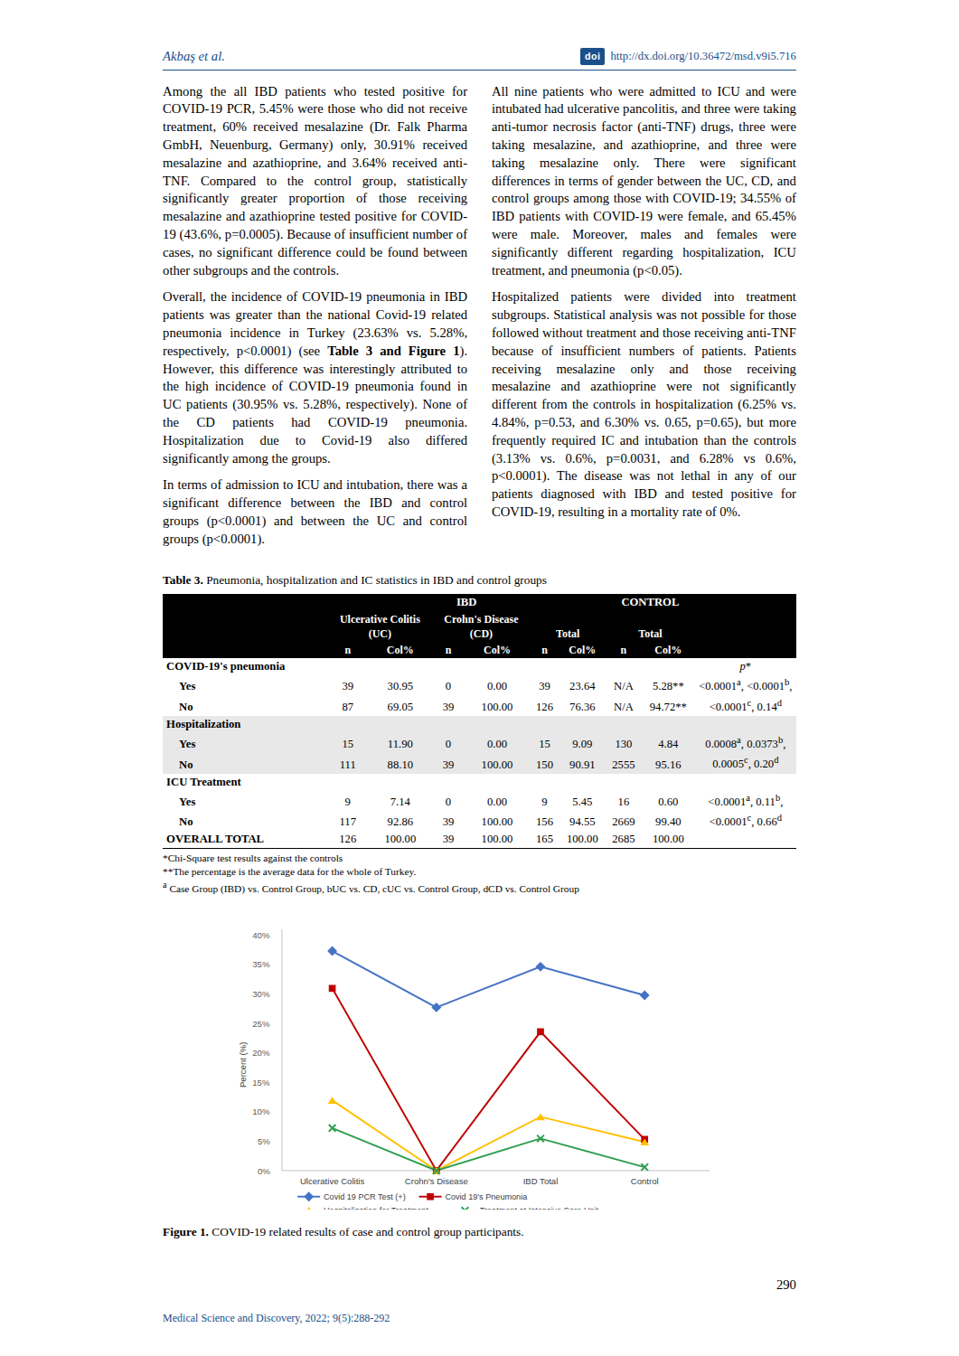Akbaş et al.
doi http://dx.doi.org/10.36472/msd.v9i5.716
Among the all IBD patients who tested positive for COVID-19 PCR, 5.45% were those who did not receive treatment, 60% received mesalazine (Dr. Falk Pharma GmbH, Neuenburg, Germany) only, 30.91% received mesalazine and azathioprine, and 3.64% received anti-TNF. Compared to the control group, statistically significantly greater proportion of those receiving mesalazine and azathioprine tested positive for COVID-19 (43.6%, p=0.0005). Because of insufficient number of cases, no significant difference could be found between other subgroups and the controls.
Overall, the incidence of COVID-19 pneumonia in IBD patients was greater than the national Covid-19 related pneumonia incidence in Turkey (23.63% vs. 5.28%, respectively, p<0.0001) (see Table 3 and Figure 1). However, this difference was interestingly attributed to the high incidence of COVID-19 pneumonia found in UC patients (30.95% vs. 5.28%, respectively). None of the CD patients had COVID-19 pneumonia. Hospitalization due to Covid-19 also differed significantly among the groups.
In terms of admission to ICU and intubation, there was a significant difference between the IBD and control groups (p<0.0001) and between the UC and control groups (p<0.0001).
All nine patients who were admitted to ICU and were intubated had ulcerative pancolitis, and three were taking anti-tumor necrosis factor (anti-TNF) drugs, three were taking mesalazine, and azathioprine, and three were taking mesalazine only. There were significant differences in terms of gender between the UC, CD, and control groups among those with COVID-19; 34.55% of IBD patients with COVID-19 were female, and 65.45% were male. Moreover, males and females were significantly different regarding hospitalization, ICU treatment, and pneumonia (p<0.05).
Hospitalized patients were divided into treatment subgroups. Statistical analysis was not possible for those followed without treatment and those receiving anti-TNF because of insufficient numbers of patients. Patients receiving mesalazine only and those receiving mesalazine and azathioprine were not significantly different from the controls in hospitalization (6.25% vs. 4.84%, p=0.53, and 6.30% vs. 0.65, p=0.65), but more frequently required IC and intubation than the controls (3.13% vs. 0.6%, p=0.0031, and 6.28% vs 0.6%, p<0.0001). The disease was not lethal in any of our patients diagnosed with IBD and tested positive for COVID-19, resulting in a mortality rate of 0%.
Table 3. Pneumonia, hospitalization and IC statistics in IBD and control groups
| | IBD | CONTROL | |
| --- | --- | --- | --- |
| Ulcerative Colitis (UC) | Crohn's Disease (CD) | Total | Total |
| n | Col% | n | Col% | n | Col% | n | Col% |
| COVID-19's pneumonia | | p * |
| Yes | 39 | 30.95 | 0 | 0.00 | 39 | 23.64 | N/A | 5.28** | <0.0001 a , <0.0001 b , |
| No | 87 | 69.05 | 39 | 100.00 | 126 | 76.36 | N/A | 94.72** | <0.0001 c , 0.14 d |
| Hospitalization | |
| Yes | 15 | 11.90 | 0 | 0.00 | 15 | 9.09 | 130 | 4.84 | 0.0008 a , 0.0373 b , |
| No | 111 | 88.10 | 39 | 100.00 | 150 | 90.91 | 2555 | 95.16 | 0.0005 c , 0.20 d |
| ICU Treatment | |
| Yes | 9 | 7.14 | 0 | 0.00 | 9 | 5.45 | 16 | 0.60 | <0.0001 a , 0.11 b , |
| No | 117 | 92.86 | 39 | 100.00 | 156 | 94.55 | 2669 | 99.40 | <0.0001 c , 0.66 d |
| OVERALL TOTAL | 126 | 100.00 | 39 | 100.00 | 165 | 100.00 | 2685 | 100.00 | |
*Chi-Square test results against the controls
**The percentage is the average data for the whole of Turkey.
a Case Group (IBD) vs. Control Group, bUC vs. CD, cUC vs. Control Group, dCD vs. Control Group
40% 35% 30% 25% 20% 15% 10% 5% 0% Percent (%) Ulcerative Colitis Crohn's Disease IBD Total Control Covid 19 PCR Test (+) Covid 19's Pneumonia Hospitalisation for Treatment Treatment at Intensive Care Unit
Figure 1. COVID-19 related results of case and control group participants.
290
Medical Science and Discovery, 2022; 9(5):288-292